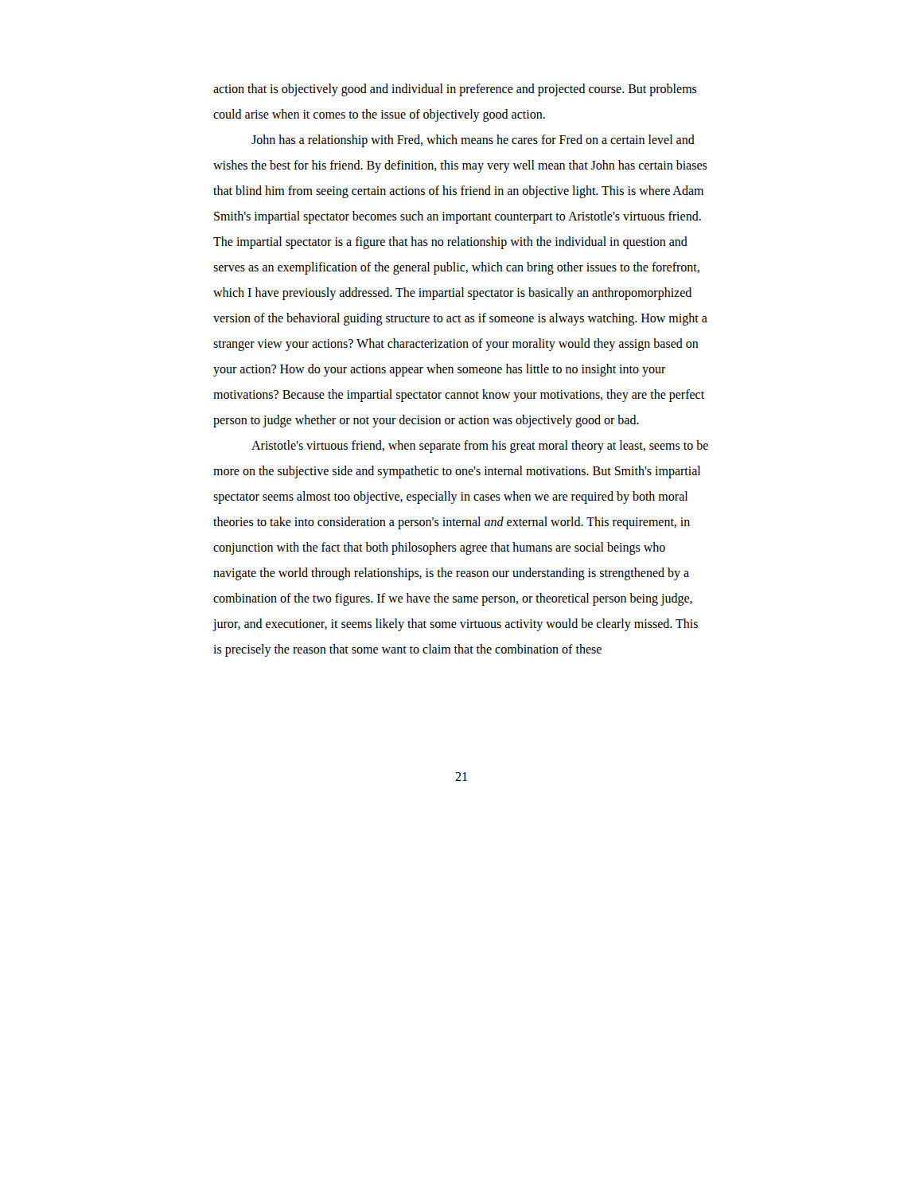action that is objectively good and individual in preference and projected course. But problems could arise when it comes to the issue of objectively good action.
John has a relationship with Fred, which means he cares for Fred on a certain level and wishes the best for his friend. By definition, this may very well mean that John has certain biases that blind him from seeing certain actions of his friend in an objective light. This is where Adam Smith's impartial spectator becomes such an important counterpart to Aristotle's virtuous friend. The impartial spectator is a figure that has no relationship with the individual in question and serves as an exemplification of the general public, which can bring other issues to the forefront, which I have previously addressed. The impartial spectator is basically an anthropomorphized version of the behavioral guiding structure to act as if someone is always watching. How might a stranger view your actions? What characterization of your morality would they assign based on your action? How do your actions appear when someone has little to no insight into your motivations? Because the impartial spectator cannot know your motivations, they are the perfect person to judge whether or not your decision or action was objectively good or bad.
Aristotle's virtuous friend, when separate from his great moral theory at least, seems to be more on the subjective side and sympathetic to one's internal motivations. But Smith's impartial spectator seems almost too objective, especially in cases when we are required by both moral theories to take into consideration a person's internal and external world. This requirement, in conjunction with the fact that both philosophers agree that humans are social beings who navigate the world through relationships, is the reason our understanding is strengthened by a combination of the two figures. If we have the same person, or theoretical person being judge, juror, and executioner, it seems likely that some virtuous activity would be clearly missed. This is precisely the reason that some want to claim that the combination of these
21